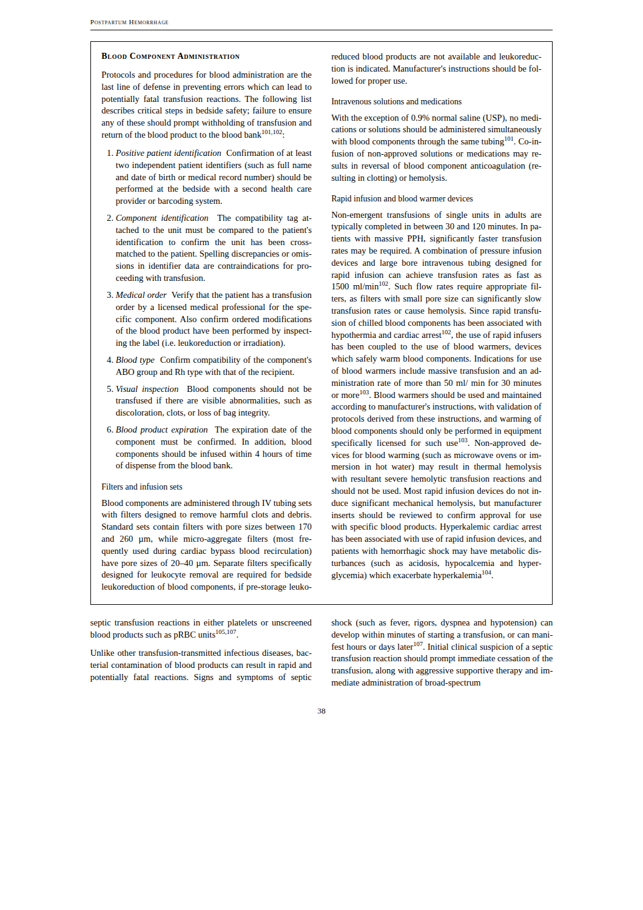Postpartum Hemorrhage
Blood Component Administration
Protocols and procedures for blood administration are the last line of defense in preventing errors which can lead to potentially fatal transfusion reactions. The following list describes critical steps in bedside safety; failure to ensure any of these should prompt withholding of transfusion and return of the blood product to the blood bank101,102:
Positive patient identification Confirmation of at least two independent patient identifiers (such as full name and date of birth or medical record number) should be performed at the bedside with a second health care provider or barcoding system.
Component identification The compatibility tag attached to the unit must be compared to the patient's identification to confirm the unit has been crossmatched to the patient. Spelling discrepancies or omissions in identifier data are contraindications for proceeding with transfusion.
Medical order Verify that the patient has a transfusion order by a licensed medical professional for the specific component. Also confirm ordered modifications of the blood product have been performed by inspecting the label (i.e. leukoreduction or irradiation).
Blood type Confirm compatibility of the component's ABO group and Rh type with that of the recipient.
Visual inspection Blood components should not be transfused if there are visible abnormalities, such as discoloration, clots, or loss of bag integrity.
Blood product expiration The expiration date of the component must be confirmed. In addition, blood components should be infused within 4 hours of time of dispense from the blood bank.
Filters and infusion sets
Blood components are administered through IV tubing sets with filters designed to remove harmful clots and debris. Standard sets contain filters with pore sizes between 170 and 260 µm, while micro-aggregate filters (most frequently used during cardiac bypass blood recirculation) have pore sizes of 20–40 µm. Separate filters specifically designed for leukocyte removal are required for bedside leukoreduction of blood components, if pre-storage leukoreduced blood products are not available and leukoreduction is indicated. Manufacturer's instructions should be followed for proper use.
Intravenous solutions and medications
With the exception of 0.9% normal saline (USP), no medications or solutions should be administered simultaneously with blood components through the same tubing101. Co-infusion of non-approved solutions or medications may results in reversal of blood component anticoagulation (resulting in clotting) or hemolysis.
Rapid infusion and blood warmer devices
Non-emergent transfusions of single units in adults are typically completed in between 30 and 120 minutes. In patients with massive PPH, significantly faster transfusion rates may be required. A combination of pressure infusion devices and large bore intravenous tubing designed for rapid infusion can achieve transfusion rates as fast as 1500 ml/min102. Such flow rates require appropriate filters, as filters with small pore size can significantly slow transfusion rates or cause hemolysis. Since rapid transfusion of chilled blood components has been associated with hypothermia and cardiac arrest102, the use of rapid infusers has been coupled to the use of blood warmers, devices which safely warm blood components. Indications for use of blood warmers include massive transfusion and an administration rate of more than 50 ml/ min for 30 minutes or more103. Blood warmers should be used and maintained according to manufacturer's instructions, with validation of protocols derived from these instructions, and warming of blood components should only be performed in equipment specifically licensed for such use103. Non-approved devices for blood warming (such as microwave ovens or immersion in hot water) may result in thermal hemolysis with resultant severe hemolytic transfusion reactions and should not be used. Most rapid infusion devices do not induce significant mechanical hemolysis, but manufacturer inserts should be reviewed to confirm approval for use with specific blood products. Hyperkalemic cardiac arrest has been associated with use of rapid infusion devices, and patients with hemorrhagic shock may have metabolic disturbances (such as acidosis, hypocalcemia and hyperglycemia) which exacerbate hyperkalemia104.
septic transfusion reactions in either platelets or unscreened blood products such as pRBC units105,107.
Unlike other transfusion-transmitted infectious diseases, bacterial contamination of blood products can result in rapid and potentially fatal reactions. Signs and symptoms of septic shock (such as fever, rigors, dyspnea and hypotension) can develop within minutes of starting a transfusion, or can manifest hours or days later107. Initial clinical suspicion of a septic transfusion reaction should prompt immediate cessation of the transfusion, along with aggressive supportive therapy and immediate administration of broad-spectrum
38